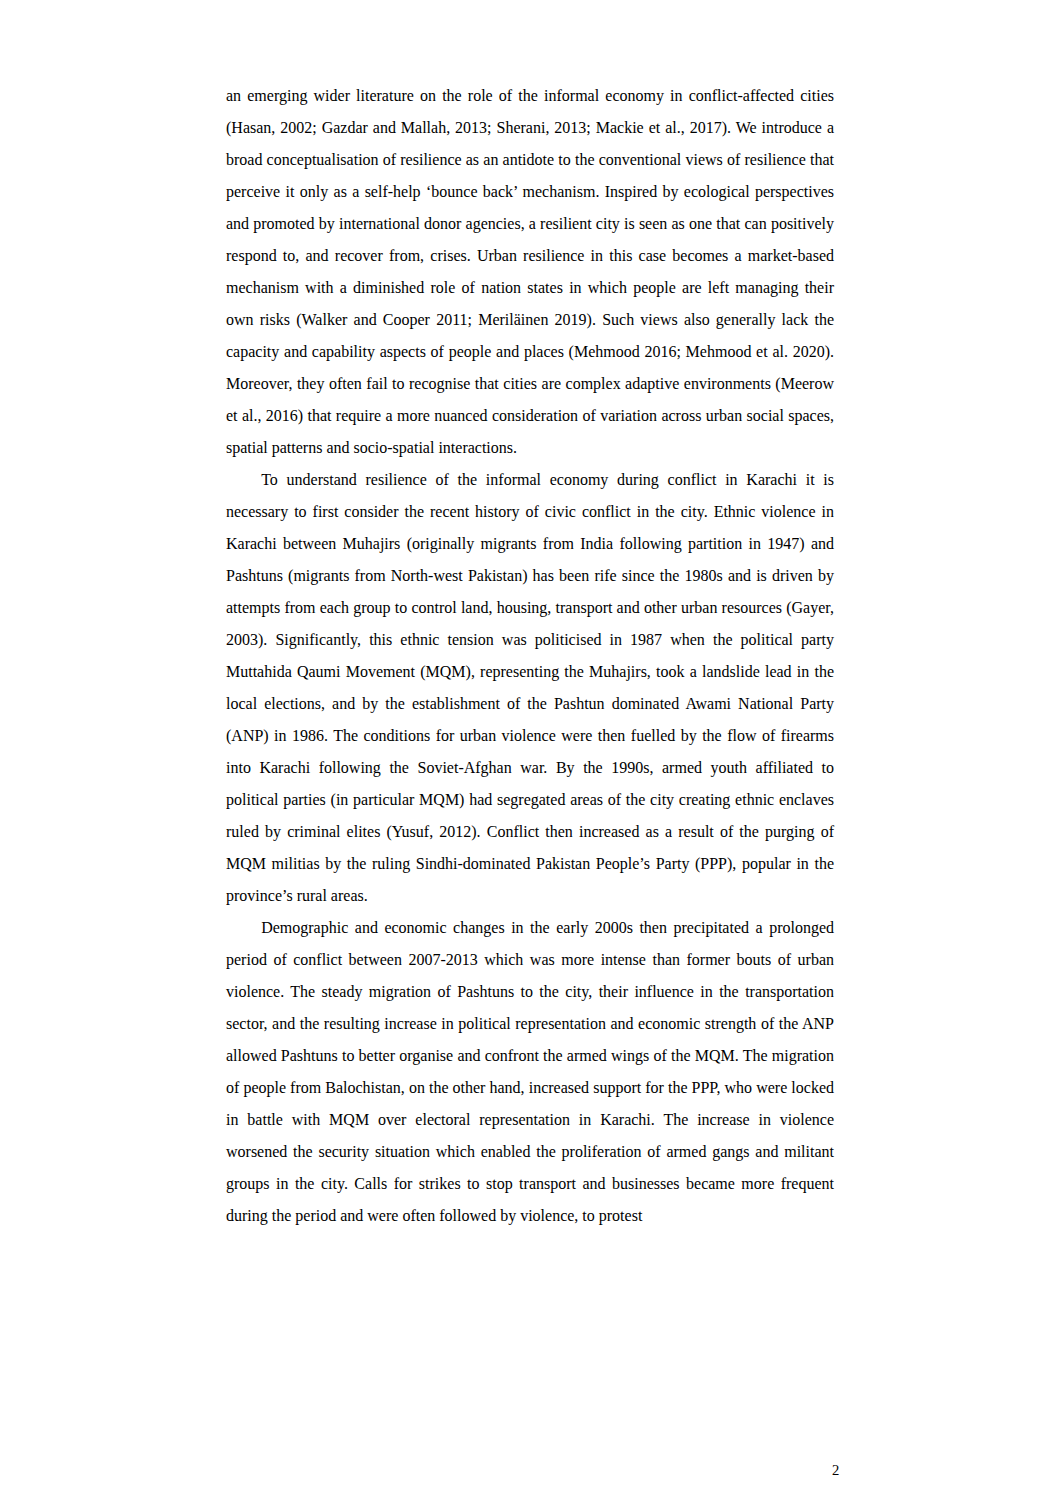an emerging wider literature on the role of the informal economy in conflict-affected cities (Hasan, 2002; Gazdar and Mallah, 2013; Sherani, 2013; Mackie et al., 2017). We introduce a broad conceptualisation of resilience as an antidote to the conventional views of resilience that perceive it only as a self-help ‘bounce back’ mechanism. Inspired by ecological perspectives and promoted by international donor agencies, a resilient city is seen as one that can positively respond to, and recover from, crises. Urban resilience in this case becomes a market-based mechanism with a diminished role of nation states in which people are left managing their own risks (Walker and Cooper 2011; Meriläinen 2019). Such views also generally lack the capacity and capability aspects of people and places (Mehmood 2016; Mehmood et al. 2020). Moreover, they often fail to recognise that cities are complex adaptive environments (Meerow et al., 2016) that require a more nuanced consideration of variation across urban social spaces, spatial patterns and socio-spatial interactions.
To understand resilience of the informal economy during conflict in Karachi it is necessary to first consider the recent history of civic conflict in the city. Ethnic violence in Karachi between Muhajirs (originally migrants from India following partition in 1947) and Pashtuns (migrants from North-west Pakistan) has been rife since the 1980s and is driven by attempts from each group to control land, housing, transport and other urban resources (Gayer, 2003). Significantly, this ethnic tension was politicised in 1987 when the political party Muttahida Qaumi Movement (MQM), representing the Muhajirs, took a landslide lead in the local elections, and by the establishment of the Pashtun dominated Awami National Party (ANP) in 1986. The conditions for urban violence were then fuelled by the flow of firearms into Karachi following the Soviet-Afghan war. By the 1990s, armed youth affiliated to political parties (in particular MQM) had segregated areas of the city creating ethnic enclaves ruled by criminal elites (Yusuf, 2012). Conflict then increased as a result of the purging of MQM militias by the ruling Sindhi-dominated Pakistan People’s Party (PPP), popular in the province’s rural areas.
Demographic and economic changes in the early 2000s then precipitated a prolonged period of conflict between 2007-2013 which was more intense than former bouts of urban violence. The steady migration of Pashtuns to the city, their influence in the transportation sector, and the resulting increase in political representation and economic strength of the ANP allowed Pashtuns to better organise and confront the armed wings of the MQM. The migration of people from Balochistan, on the other hand, increased support for the PPP, who were locked in battle with MQM over electoral representation in Karachi. The increase in violence worsened the security situation which enabled the proliferation of armed gangs and militant groups in the city. Calls for strikes to stop transport and businesses became more frequent during the period and were often followed by violence, to protest
2